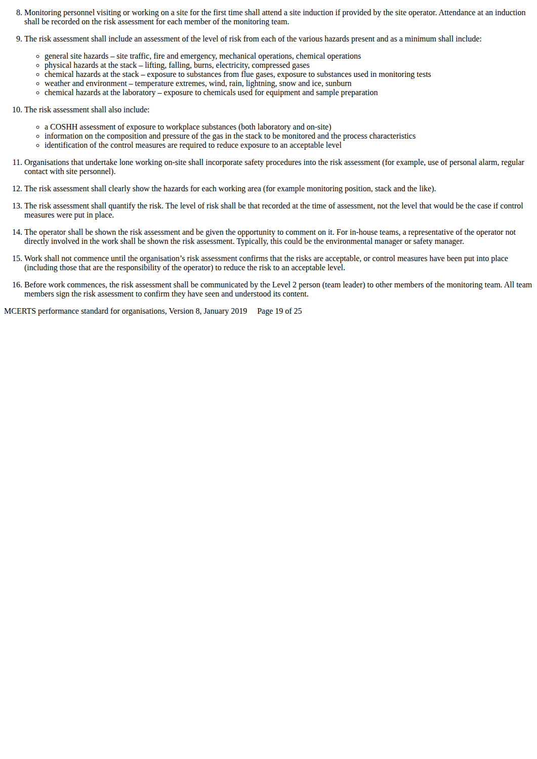Monitoring personnel visiting or working on a site for the first time shall attend a site induction if provided by the site operator. Attendance at an induction shall be recorded on the risk assessment for each member of the monitoring team.
The risk assessment shall include an assessment of the level of risk from each of the various hazards present and as a minimum shall include:
general site hazards – site traffic, fire and emergency, mechanical operations, chemical operations
physical hazards at the stack – lifting, falling, burns, electricity, compressed gases
chemical hazards at the stack – exposure to substances from flue gases, exposure to substances used in monitoring tests
weather and environment – temperature extremes, wind, rain, lightning, snow and ice, sunburn
chemical hazards at the laboratory – exposure to chemicals used for equipment and sample preparation
The risk assessment shall also include:
a COSHH assessment of exposure to workplace substances (both laboratory and on-site)
information on the composition and pressure of the gas in the stack to be monitored and the process characteristics
identification of the control measures are required to reduce exposure to an acceptable level
Organisations that undertake lone working on-site shall incorporate safety procedures into the risk assessment (for example, use of personal alarm, regular contact with site personnel).
The risk assessment shall clearly show the hazards for each working area (for example monitoring position, stack and the like).
The risk assessment shall quantify the risk. The level of risk shall be that recorded at the time of assessment, not the level that would be the case if control measures were put in place.
The operator shall be shown the risk assessment and be given the opportunity to comment on it. For in-house teams, a representative of the operator not directly involved in the work shall be shown the risk assessment. Typically, this could be the environmental manager or safety manager.
Work shall not commence until the organisation’s risk assessment confirms that the risks are acceptable, or control measures have been put into place (including those that are the responsibility of the operator) to reduce the risk to an acceptable level.
Before work commences, the risk assessment shall be communicated by the Level 2 person (team leader) to other members of the monitoring team. All team members sign the risk assessment to confirm they have seen and understood its content.
MCERTS performance standard for organisations, Version 8, January 2019 Page 19 of 25